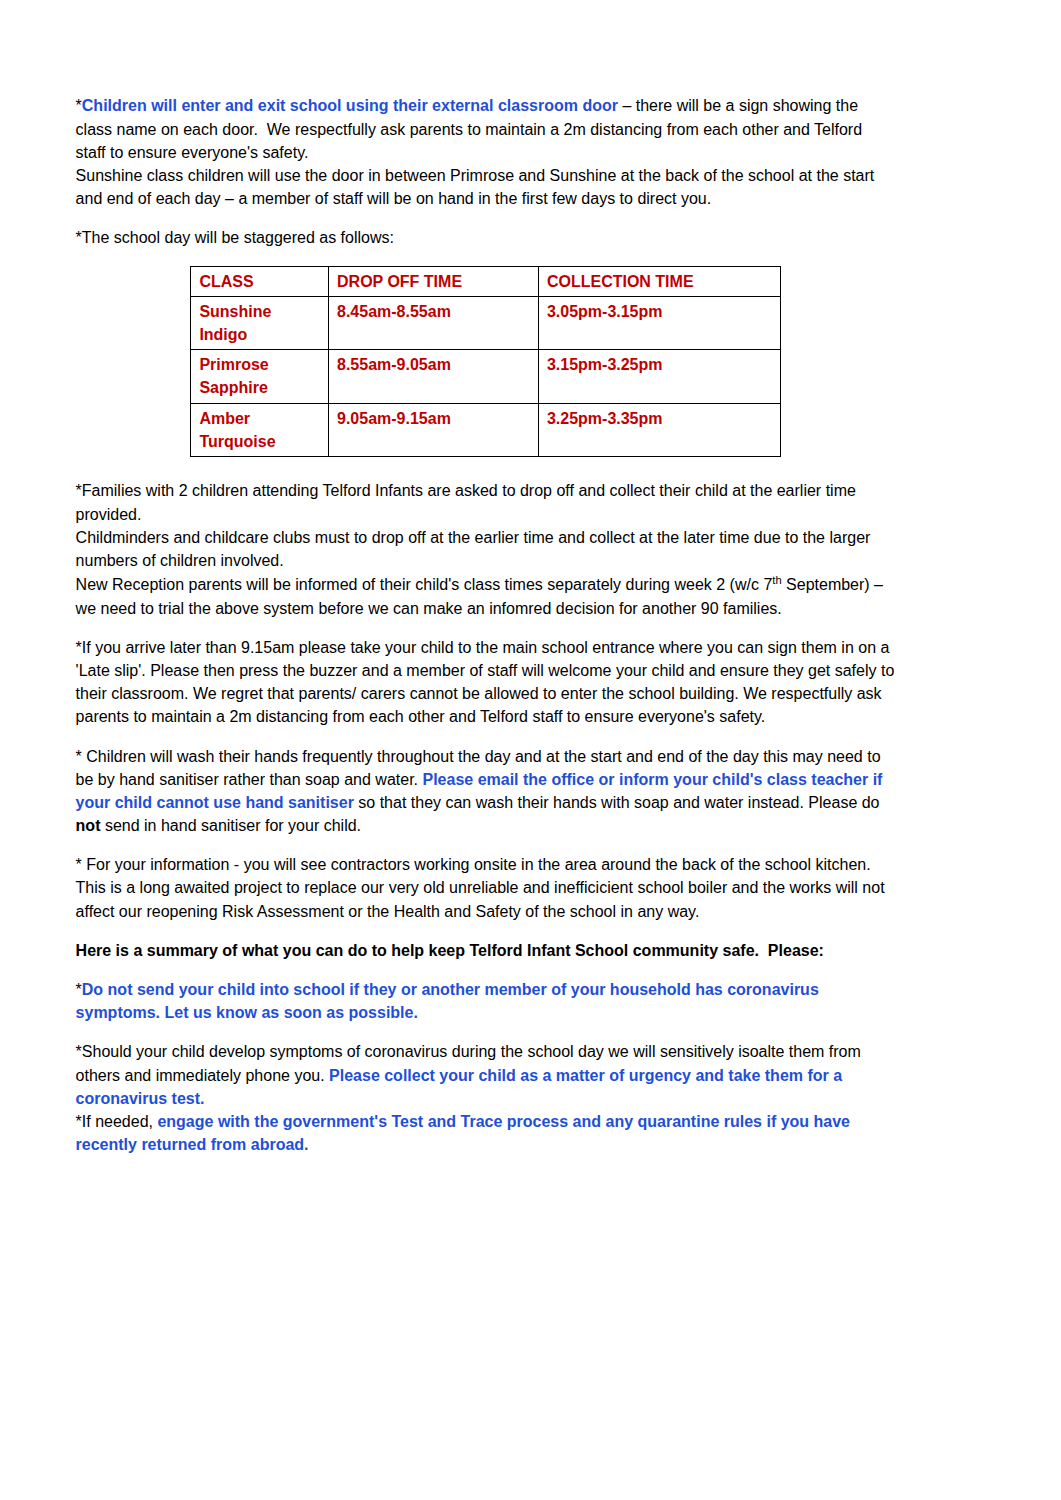*Children will enter and exit school using their external classroom door – there will be a sign showing the class name on each door. We respectfully ask parents to maintain a 2m distancing from each other and Telford staff to ensure everyone's safety.
Sunshine class children will use the door in between Primrose and Sunshine at the back of the school at the start and end of each day – a member of staff will be on hand in the first few days to direct you.
*The school day will be staggered as follows:
| CLASS | DROP OFF TIME | COLLECTION TIME |
| Sunshine Indigo | 8.45am-8.55am | 3.05pm-3.15pm |
| Primrose Sapphire | 8.55am-9.05am | 3.15pm-3.25pm |
| Amber Turquoise | 9.05am-9.15am | 3.25pm-3.35pm |
*Families with 2 children attending Telford Infants are asked to drop off and collect their child at the earlier time provided.
Childminders and childcare clubs must to drop off at the earlier time and collect at the later time due to the larger numbers of children involved.
New Reception parents will be informed of their child's class times separately during week 2 (w/c 7th September) – we need to trial the above system before we can make an infomred decision for another 90 families.
*If you arrive later than 9.15am please take your child to the main school entrance where you can sign them in on a 'Late slip'. Please then press the buzzer and a member of staff will welcome your child and ensure they get safely to their classroom. We regret that parents/ carers cannot be allowed to enter the school building. We respectfully ask parents to maintain a 2m distancing from each other and Telford staff to ensure everyone's safety.
* Children will wash their hands frequently throughout the day and at the start and end of the day this may need to be by hand sanitiser rather than soap and water. Please email the office or inform your child's class teacher if your child cannot use hand sanitiser so that they can wash their hands with soap and water instead. Please do not send in hand sanitiser for your child.
* For your information - you will see contractors working onsite in the area around the back of the school kitchen. This is a long awaited project to replace our very old unreliable and inefficicient school boiler and the works will not affect our reopening Risk Assessment or the Health and Safety of the school in any way.
Here is a summary of what you can do to help keep Telford Infant School community safe. Please:
*Do not send your child into school if they or another member of your household has coronavirus symptoms. Let us know as soon as possible.
*Should your child develop symptoms of coronavirus during the school day we will sensitively isoalte them from others and immediately phone you. Please collect your child as a matter of urgency and take them for a coronavirus test.
*If needed, engage with the government's Test and Trace process and any quarantine rules if you have recently returned from abroad.